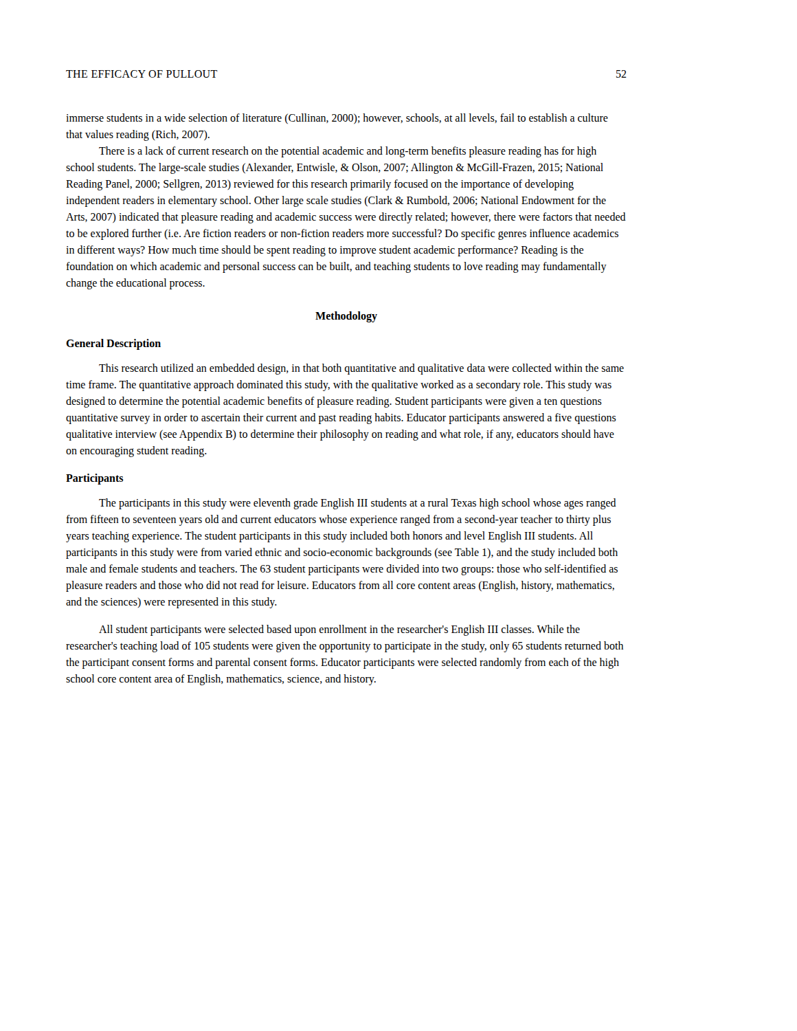THE EFFICACY OF PULLOUT 52
immerse students in a wide selection of literature (Cullinan, 2000); however, schools, at all levels, fail to establish a culture that values reading (Rich, 2007).
There is a lack of current research on the potential academic and long-term benefits pleasure reading has for high school students. The large-scale studies (Alexander, Entwisle, & Olson, 2007; Allington & McGill-Frazen, 2015; National Reading Panel, 2000; Sellgren, 2013) reviewed for this research primarily focused on the importance of developing independent readers in elementary school. Other large scale studies (Clark & Rumbold, 2006; National Endowment for the Arts, 2007) indicated that pleasure reading and academic success were directly related; however, there were factors that needed to be explored further (i.e. Are fiction readers or non-fiction readers more successful? Do specific genres influence academics in different ways? How much time should be spent reading to improve student academic performance? Reading is the foundation on which academic and personal success can be built, and teaching students to love reading may fundamentally change the educational process.
Methodology
General Description
This research utilized an embedded design, in that both quantitative and qualitative data were collected within the same time frame. The quantitative approach dominated this study, with the qualitative worked as a secondary role. This study was designed to determine the potential academic benefits of pleasure reading. Student participants were given a ten questions quantitative survey in order to ascertain their current and past reading habits. Educator participants answered a five questions qualitative interview (see Appendix B) to determine their philosophy on reading and what role, if any, educators should have on encouraging student reading.
Participants
The participants in this study were eleventh grade English III students at a rural Texas high school whose ages ranged from fifteen to seventeen years old and current educators whose experience ranged from a second-year teacher to thirty plus years teaching experience. The student participants in this study included both honors and level English III students. All participants in this study were from varied ethnic and socio-economic backgrounds (see Table 1), and the study included both male and female students and teachers. The 63 student participants were divided into two groups: those who self-identified as pleasure readers and those who did not read for leisure. Educators from all core content areas (English, history, mathematics, and the sciences) were represented in this study.
All student participants were selected based upon enrollment in the researcher's English III classes. While the researcher's teaching load of 105 students were given the opportunity to participate in the study, only 65 students returned both the participant consent forms and parental consent forms. Educator participants were selected randomly from each of the high school core content area of English, mathematics, science, and history.